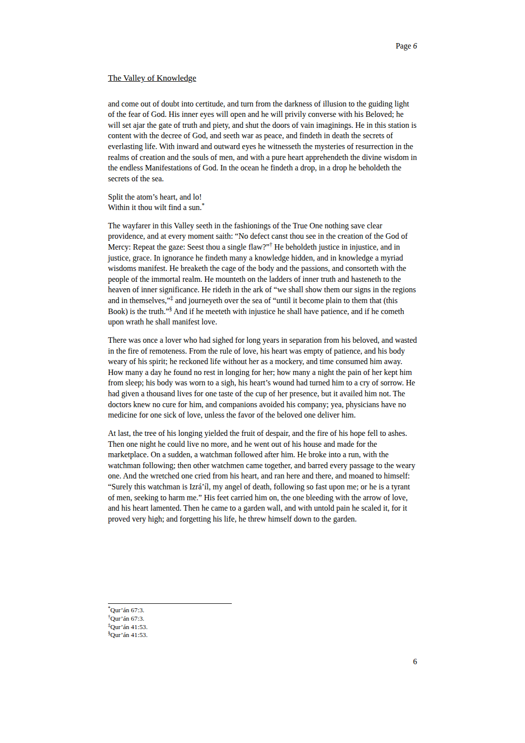Page 6
The Valley of Knowledge
and come out of doubt into certitude, and turn from the darkness of illusion to the guiding light of the fear of God. His inner eyes will open and he will privily converse with his Beloved; he will set ajar the gate of truth and piety, and shut the doors of vain imaginings. He in this station is content with the decree of God, and seeth war as peace, and findeth in death the secrets of everlasting life. With inward and outward eyes he witnesseth the mysteries of resurrection in the realms of creation and the souls of men, and with a pure heart apprehendeth the divine wisdom in the endless Manifestations of God. In the ocean he findeth a drop, in a drop he beholdeth the secrets of the sea.
Split the atom’s heart, and lo!
Within it thou wilt find a sun.*
The wayfarer in this Valley seeth in the fashionings of the True One nothing save clear providence, and at every moment saith: “No defect canst thou see in the creation of the God of Mercy: Repeat the gaze: Seest thou a single flaw?”† He beholdeth justice in injustice, and in justice, grace. In ignorance he findeth many a knowledge hidden, and in knowledge a myriad wisdoms manifest. He breaketh the cage of the body and the passions, and consorteth with the people of the immortal realm. He mounteth on the ladders of inner truth and hasteneth to the heaven of inner significance. He rideth in the ark of “we shall show them our signs in the regions and in themselves,”‡ and journeyeth over the sea of “until it become plain to them that (this Book) is the truth.”§ And if he meeteth with injustice he shall have patience, and if he cometh upon wrath he shall manifest love.
There was once a lover who had sighed for long years in separation from his beloved, and wasted in the fire of remoteness. From the rule of love, his heart was empty of patience, and his body weary of his spirit; he reckoned life without her as a mockery, and time consumed him away. How many a day he found no rest in longing for her; how many a night the pain of her kept him from sleep; his body was worn to a sigh, his heart’s wound had turned him to a cry of sorrow. He had given a thousand lives for one taste of the cup of her presence, but it availed him not. The doctors knew no cure for him, and companions avoided his company; yea, physicians have no medicine for one sick of love, unless the favor of the beloved one deliver him.
At last, the tree of his longing yielded the fruit of despair, and the fire of his hope fell to ashes. Then one night he could live no more, and he went out of his house and made for the marketplace. On a sudden, a watchman followed after him. He broke into a run, with the watchman following; then other watchmen came together, and barred every passage to the weary one. And the wretched one cried from his heart, and ran here and there, and moaned to himself: “Surely this watchman is Izrá’íl, my angel of death, following so fast upon me; or he is a tyrant of men, seeking to harm me.” His feet carried him on, the one bleeding with the arrow of love, and his heart lamented. Then he came to a garden wall, and with untold pain he scaled it, for it proved very high; and forgetting his life, he threw himself down to the garden.
*Qur’án 67:3.
†Qur’án 67:3.
‡Qur’án 41:53.
§Qur’án 41:53.
6